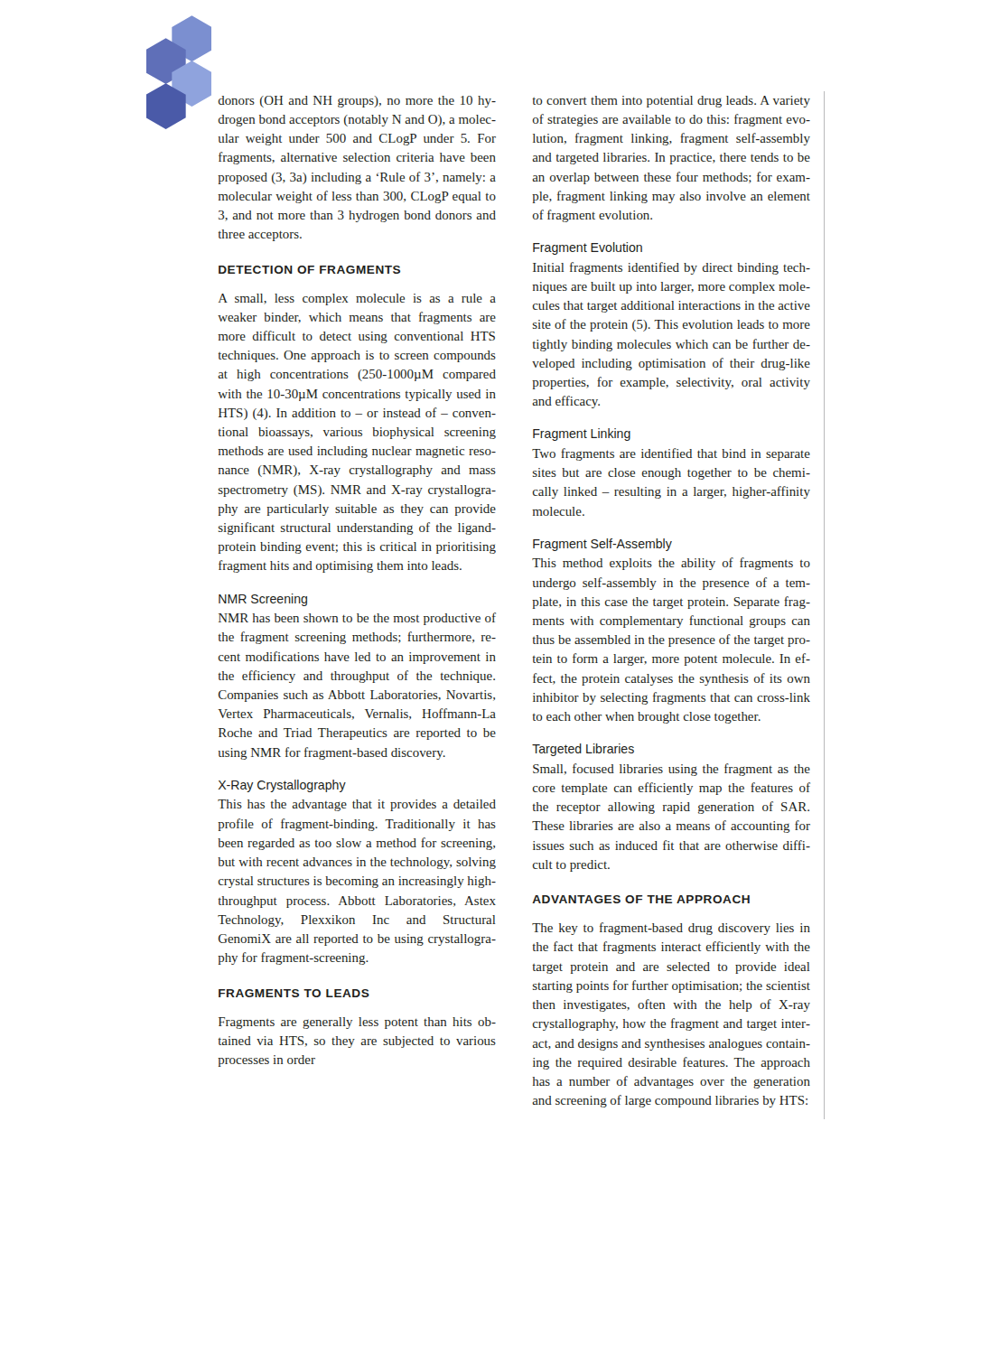donors (OH and NH groups), no more the 10 hydrogen bond acceptors (notably N and O), a molecular weight under 500 and CLogP under 5. For fragments, alternative selection criteria have been proposed (3, 3a) including a ‘Rule of 3’, namely: a molecular weight of less than 300, CLogP equal to 3, and not more than 3 hydrogen bond donors and three acceptors.
Detection of Fragments
A small, less complex molecule is as a rule a weaker binder, which means that fragments are more difficult to detect using conventional HTS techniques. One approach is to screen compounds at high concentrations (250-1000µM compared with the 10-30µM concentrations typically used in HTS) (4). In addition to – or instead of – conventional bioassays, various biophysical screening methods are used including nuclear magnetic resonance (NMR), X-ray crystallography and mass spectrometry (MS). NMR and X-ray crystallography are particularly suitable as they can provide significant structural understanding of the ligand-protein binding event; this is critical in prioritising fragment hits and optimising them into leads.
NMR Screening
NMR has been shown to be the most productive of the fragment screening methods; furthermore, recent modifications have led to an improvement in the efficiency and throughput of the technique. Companies such as Abbott Laboratories, Novartis, Vertex Pharmaceuticals, Vernalis, Hoffmann-La Roche and Triad Therapeutics are reported to be using NMR for fragment-based discovery.
X-Ray Crystallography
This has the advantage that it provides a detailed profile of fragment-binding. Traditionally it has been regarded as too slow a method for screening, but with recent advances in the technology, solving crystal structures is becoming an increasingly high-throughput process. Abbott Laboratories, Astex Technology, Plexxikon Inc and Structural GenomiX are all reported to be using crystallography for fragment-screening.
Fragments to Leads
Fragments are generally less potent than hits obtained via HTS, so they are subjected to various processes in order
to convert them into potential drug leads. A variety of strategies are available to do this: fragment evolution, fragment linking, fragment self-assembly and targeted libraries. In practice, there tends to be an overlap between these four methods; for example, fragment linking may also involve an element of fragment evolution.
Fragment Evolution
Initial fragments identified by direct binding techniques are built up into larger, more complex molecules that target additional interactions in the active site of the protein (5). This evolution leads to more tightly binding molecules which can be further developed including optimisation of their drug-like properties, for example, selectivity, oral activity and efficacy.
Fragment Linking
Two fragments are identified that bind in separate sites but are close enough together to be chemically linked – resulting in a larger, higher-affinity molecule.
Fragment Self-Assembly
This method exploits the ability of fragments to undergo self-assembly in the presence of a template, in this case the target protein. Separate fragments with complementary functional groups can thus be assembled in the presence of the target protein to form a larger, more potent molecule. In effect, the protein catalyses the synthesis of its own inhibitor by selecting fragments that can cross-link to each other when brought close together.
Targeted Libraries
Small, focused libraries using the fragment as the core template can efficiently map the features of the receptor allowing rapid generation of SAR. These libraries are also a means of accounting for issues such as induced fit that are otherwise difficult to predict.
Advantages of the Approach
The key to fragment-based drug discovery lies in the fact that fragments interact efficiently with the target protein and are selected to provide ideal starting points for further optimisation; the scientist then investigates, often with the help of X-ray crystallography, how the fragment and target interact, and designs and synthesises analogues containing the required desirable features. The approach has a number of advantages over the generation and screening of large compound libraries by HTS: